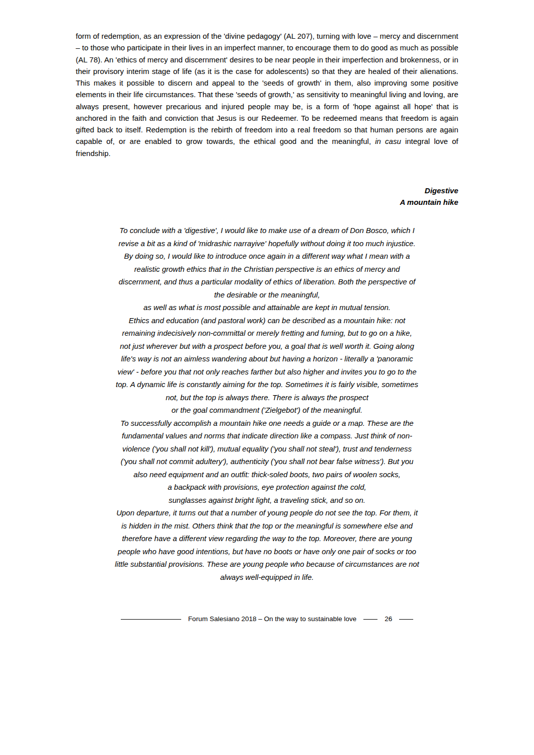form of redemption, as an expression of the 'divine pedagogy' (AL 207), turning with love – mercy and discernment – to those who participate in their lives in an imperfect manner, to encourage them to do good as much as possible (AL 78). An 'ethics of mercy and discernment' desires to be near people in their imperfection and brokenness, or in their provisory interim stage of life (as it is the case for adolescents) so that they are healed of their alienations. This makes it possible to discern and appeal to the 'seeds of growth' in them, also improving some positive elements in their life circumstances. That these 'seeds of growth,' as sensitivity to meaningful living and loving, are always present, however precarious and injured people may be, is a form of 'hope against all hope' that is anchored in the faith and conviction that Jesus is our Redeemer. To be redeemed means that freedom is again gifted back to itself. Redemption is the rebirth of freedom into a real freedom so that human persons are again capable of, or are enabled to grow towards, the ethical good and the meaningful, in casu integral love of friendship.
Digestive
A mountain hike
To conclude with a 'digestive', I would like to make use of a dream of Don Bosco, which I
revise a bit as a kind of 'midrashic narrayive' hopefully without doing it too much injustice.
By doing so, I would like to introduce once again in a different way what I mean with a
realistic growth ethics that in the Christian perspective is an ethics of mercy and
discernment, and thus a particular modality of ethics of liberation. Both the perspective of
the desirable or the meaningful,
as well as what is most possible and attainable are kept in mutual tension.
Ethics and education (and pastoral work) can be described as a mountain hike: not
remaining indecisively non-committal or merely fretting and fuming, but to go on a hike,
not just wherever but with a prospect before you, a goal that is well worth it. Going along
life's way is not an aimless wandering about but having a horizon - literally a 'panoramic
view' - before you that not only reaches farther but also higher and invites you to go to the
top. A dynamic life is constantly aiming for the top. Sometimes it is fairly visible, sometimes
not, but the top is always there. There is always the prospect
or the goal commandment ('Zielgebot') of the meaningful.
To successfully accomplish a mountain hike one needs a guide or a map. These are the
fundamental values and norms that indicate direction like a compass. Just think of non-
violence ('you shall not kill'), mutual equality ('you shall not steal'), trust and tenderness
('you shall not commit adultery'), authenticity ('you shall not bear false witness'). But you
also need equipment and an outfit: thick-soled boots, two pairs of woolen socks,
a backpack with provisions, eye protection against the cold,
sunglasses against bright light, a traveling stick, and so on.
Upon departure, it turns out that a number of young people do not see the top. For them, it
is hidden in the mist. Others think that the top or the meaningful is somewhere else and
therefore have a different view regarding the way to the top. Moreover, there are young
people who have good intentions, but have no boots or have only one pair of socks or too
little substantial provisions. These are young people who because of circumstances are not
always well-equipped in life.
Forum Salesiano 2018 – On the way to sustainable love 26